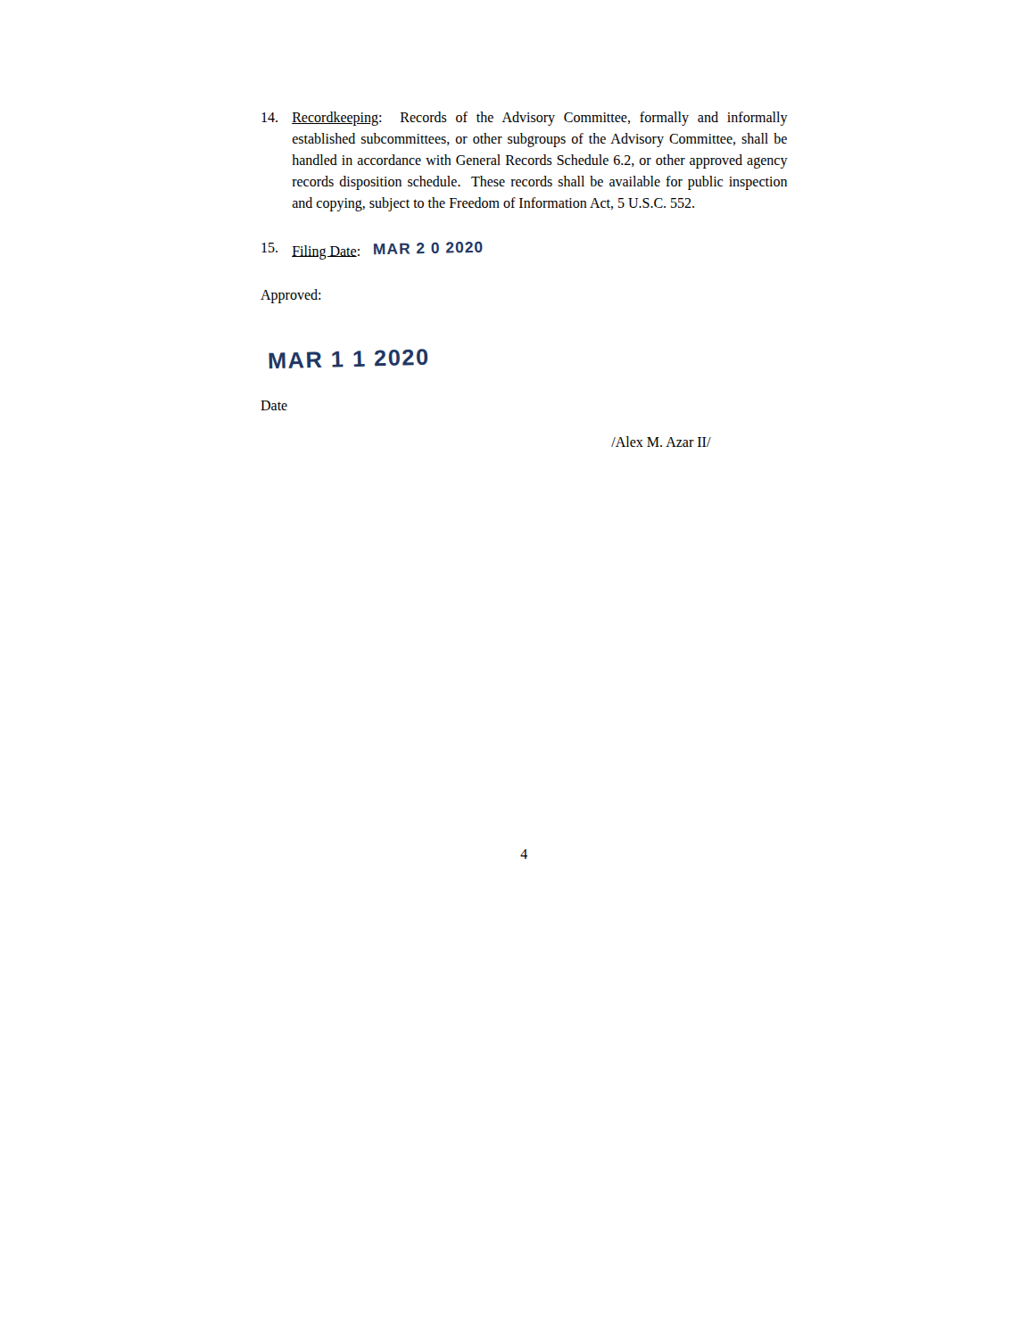14. Recordkeeping: Records of the Advisory Committee, formally and informally established subcommittees, or other subgroups of the Advisory Committee, shall be handled in accordance with General Records Schedule 6.2, or other approved agency records disposition schedule. These records shall be available for public inspection and copying, subject to the Freedom of Information Act, 5 U.S.C. 552.
15. Filing Date: MAR 2 0 2020
Approved:
MAR 1 1 2020
Date
/Alex M. Azar II/
4